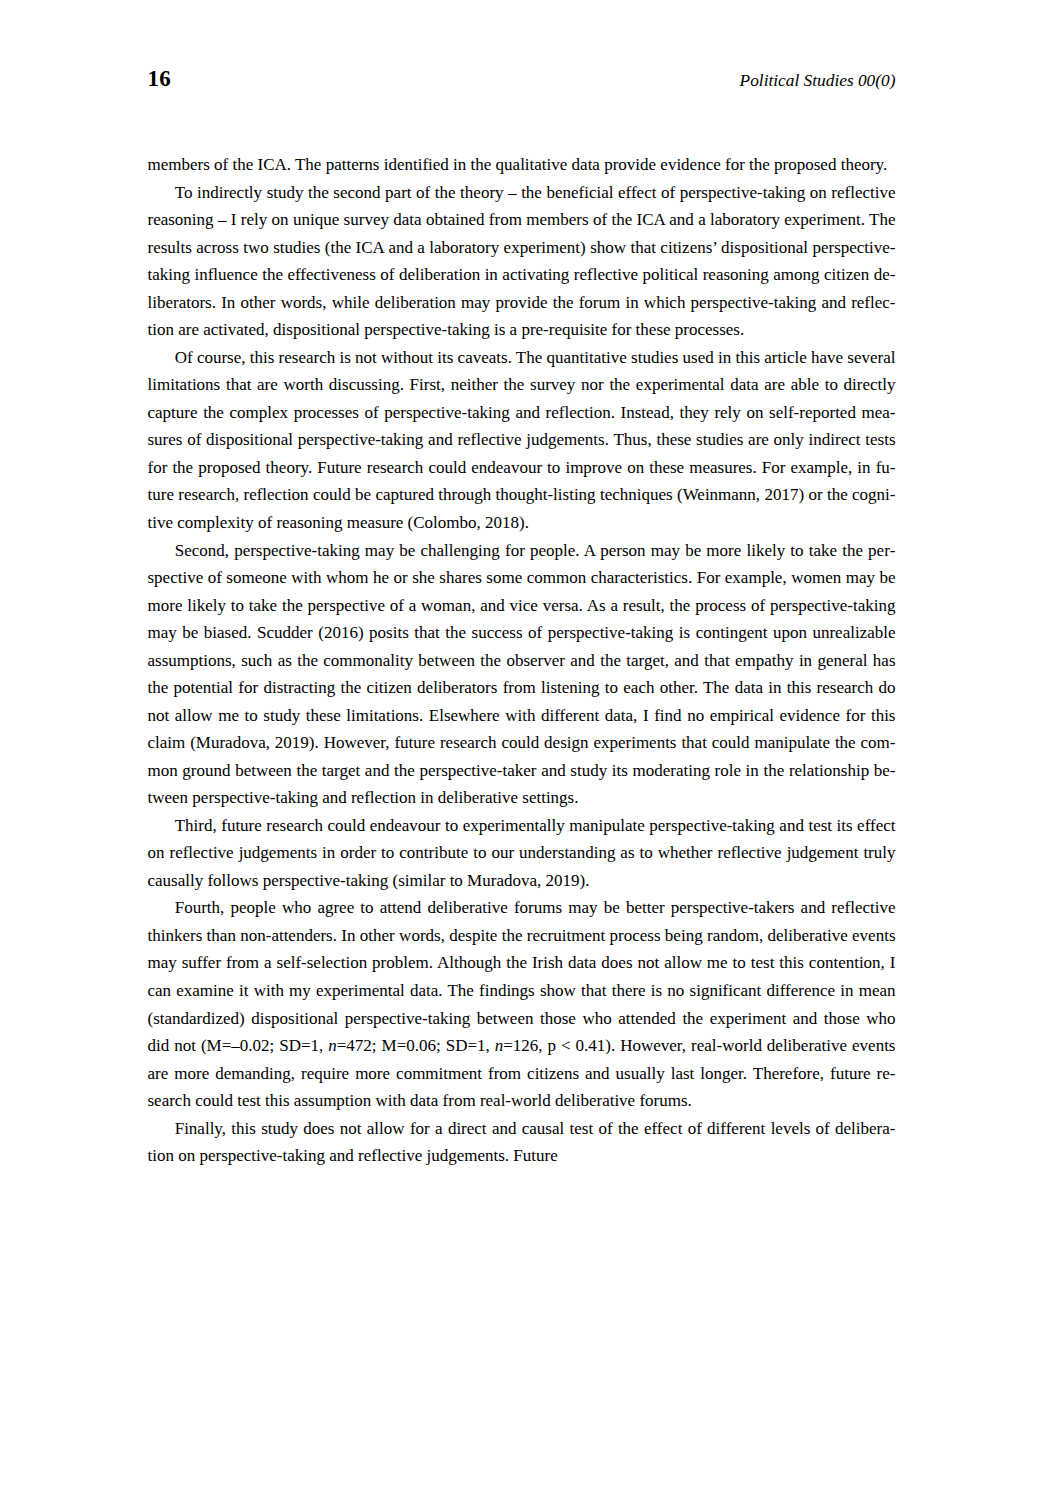16
Political Studies 00(0)
members of the ICA. The patterns identified in the qualitative data provide evidence for the proposed theory.
To indirectly study the second part of the theory – the beneficial effect of perspective-taking on reflective reasoning – I rely on unique survey data obtained from members of the ICA and a laboratory experiment. The results across two studies (the ICA and a laboratory experiment) show that citizens’ dispositional perspective-taking influence the effectiveness of deliberation in activating reflective political reasoning among citizen deliberators. In other words, while deliberation may provide the forum in which perspective-taking and reflection are activated, dispositional perspective-taking is a pre-requisite for these processes.
Of course, this research is not without its caveats. The quantitative studies used in this article have several limitations that are worth discussing. First, neither the survey nor the experimental data are able to directly capture the complex processes of perspective-taking and reflection. Instead, they rely on self-reported measures of dispositional perspective-taking and reflective judgements. Thus, these studies are only indirect tests for the proposed theory. Future research could endeavour to improve on these measures. For example, in future research, reflection could be captured through thought-listing techniques (Weinmann, 2017) or the cognitive complexity of reasoning measure (Colombo, 2018).
Second, perspective-taking may be challenging for people. A person may be more likely to take the perspective of someone with whom he or she shares some common characteristics. For example, women may be more likely to take the perspective of a woman, and vice versa. As a result, the process of perspective-taking may be biased. Scudder (2016) posits that the success of perspective-taking is contingent upon unrealizable assumptions, such as the commonality between the observer and the target, and that empathy in general has the potential for distracting the citizen deliberators from listening to each other. The data in this research do not allow me to study these limitations. Elsewhere with different data, I find no empirical evidence for this claim (Muradova, 2019). However, future research could design experiments that could manipulate the common ground between the target and the perspective-taker and study its moderating role in the relationship between perspective-taking and reflection in deliberative settings.
Third, future research could endeavour to experimentally manipulate perspective-taking and test its effect on reflective judgements in order to contribute to our understanding as to whether reflective judgement truly causally follows perspective-taking (similar to Muradova, 2019).
Fourth, people who agree to attend deliberative forums may be better perspective-takers and reflective thinkers than non-attenders. In other words, despite the recruitment process being random, deliberative events may suffer from a self-selection problem. Although the Irish data does not allow me to test this contention, I can examine it with my experimental data. The findings show that there is no significant difference in mean (standardized) dispositional perspective-taking between those who attended the experiment and those who did not (M=–0.02; SD=1, n=472; M=0.06; SD=1, n=126, p < 0.41). However, real-world deliberative events are more demanding, require more commitment from citizens and usually last longer. Therefore, future research could test this assumption with data from real-world deliberative forums.
Finally, this study does not allow for a direct and causal test of the effect of different levels of deliberation on perspective-taking and reflective judgements. Future